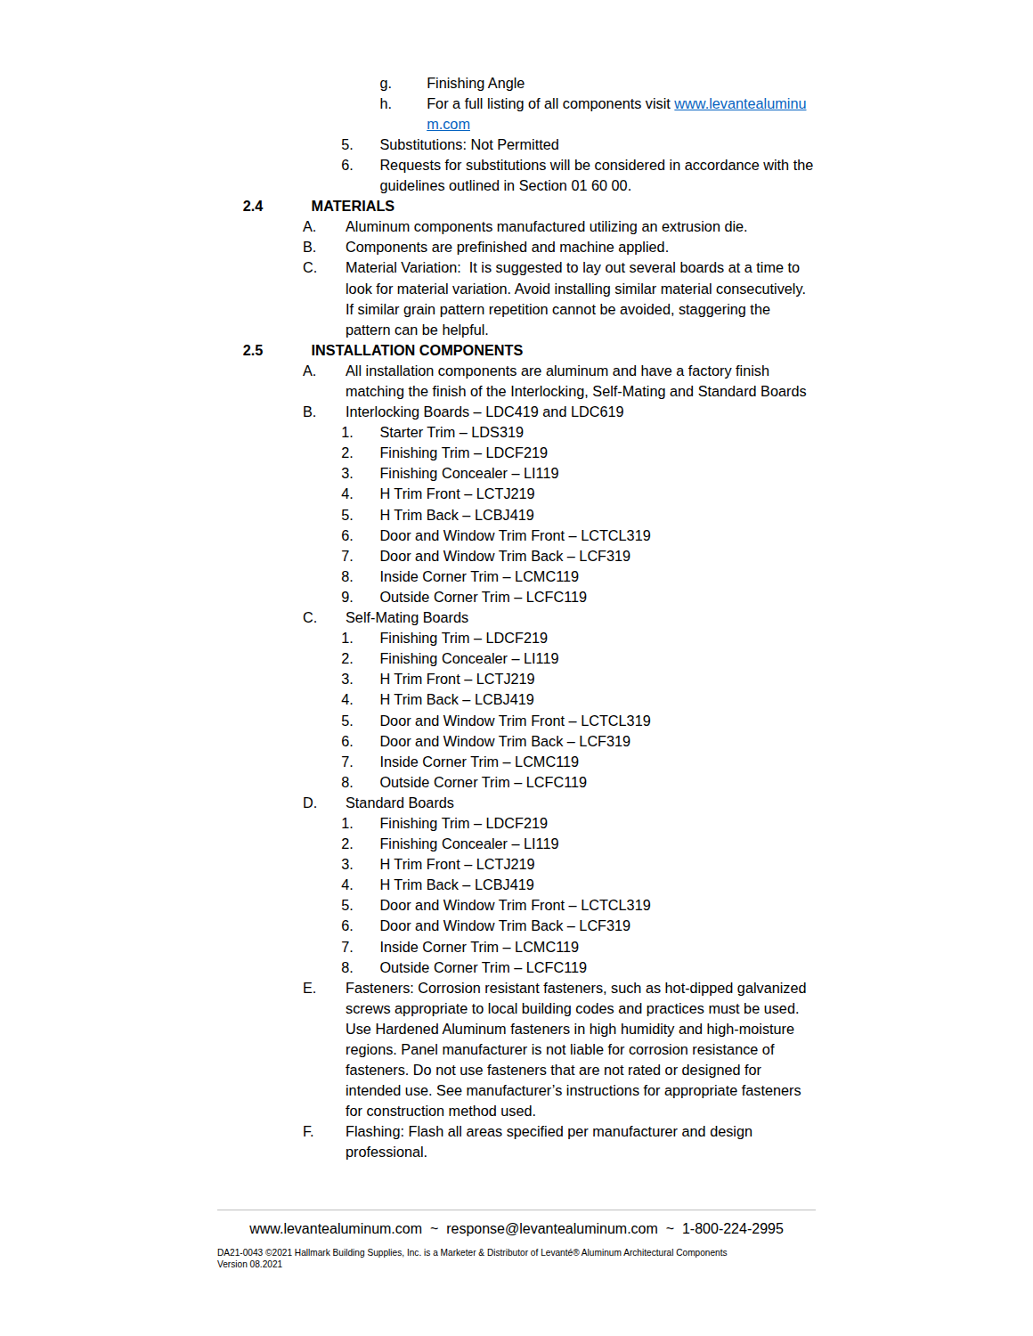g.
Finishing Angle
h.
For a full listing of all components visit www.levantealuminum.com
5.
Substitutions: Not Permitted
6.
Requests for substitutions will be considered in accordance with the guidelines outlined in Section 01 60 00.
2.4
MATERIALS
A.
Aluminum components manufactured utilizing an extrusion die.
B.
Components are prefinished and machine applied.
C.
Material Variation: It is suggested to lay out several boards at a time to look for material variation. Avoid installing similar material consecutively. If similar grain pattern repetition cannot be avoided, staggering the pattern can be helpful.
2.5
INSTALLATION COMPONENTS
A.
All installation components are aluminum and have a factory finish matching the finish of the Interlocking, Self-Mating and Standard Boards
B.
Interlocking Boards – LDC419 and LDC619
1.
Starter Trim – LDS319
2.
Finishing Trim – LDCF219
3.
Finishing Concealer – LI119
4.
H Trim Front – LCTJ219
5.
H Trim Back – LCBJ419
6.
Door and Window Trim Front – LCTCL319
7.
Door and Window Trim Back – LCF319
8.
Inside Corner Trim – LCMC119
9.
Outside Corner Trim – LCFC119
C.
Self-Mating Boards
1.
Finishing Trim – LDCF219
2.
Finishing Concealer – LI119
3.
H Trim Front – LCTJ219
4.
H Trim Back – LCBJ419
5.
Door and Window Trim Front – LCTCL319
6.
Door and Window Trim Back – LCF319
7.
Inside Corner Trim – LCMC119
8.
Outside Corner Trim – LCFC119
D.
Standard Boards
1.
Finishing Trim – LDCF219
2.
Finishing Concealer – LI119
3.
H Trim Front – LCTJ219
4.
H Trim Back – LCBJ419
5.
Door and Window Trim Front – LCTCL319
6.
Door and Window Trim Back – LCF319
7.
Inside Corner Trim – LCMC119
8.
Outside Corner Trim – LCFC119
E.
Fasteners: Corrosion resistant fasteners, such as hot-dipped galvanized screws appropriate to local building codes and practices must be used. Use Hardened Aluminum fasteners in high humidity and high-moisture regions. Panel manufacturer is not liable for corrosion resistance of fasteners. Do not use fasteners that are not rated or designed for intended use. See manufacturer’s instructions for appropriate fasteners for construction method used.
F.
Flashing: Flash all areas specified per manufacturer and design professional.
www.levantealuminum.com ~ response@levantealuminum.com ~ 1-800-224-2995
DA21-0043 ©2021 Hallmark Building Supplies, Inc. is a Marketer & Distributor of Levanté® Aluminum Architectural Components
Version 08.2021